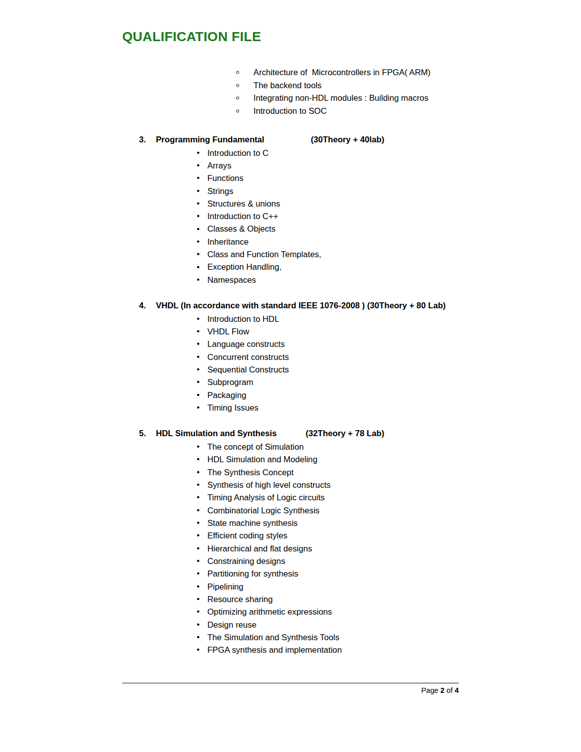QUALIFICATION FILE
Architecture of Microcontrollers in FPGA( ARM)
The backend tools
Integrating non-HDL modules : Building macros
Introduction to SOC
3. Programming Fundamental (30Theory + 40lab)
Introduction to C
Arrays
Functions
Strings
Structures & unions
Introduction to C++
Classes & Objects
Inheritance
Class and Function Templates,
Exception Handling,
Namespaces
4. VHDL (In accordance with standard IEEE 1076-2008 ) (30Theory + 80 Lab)
Introduction to HDL
VHDL Flow
Language constructs
Concurrent constructs
Sequential Constructs
Subprogram
Packaging
Timing Issues
5. HDL Simulation and Synthesis (32Theory + 78 Lab)
The concept of Simulation
HDL Simulation and Modeling
The Synthesis Concept
Synthesis of high level constructs
Timing Analysis of Logic circuits
Combinatorial Logic Synthesis
State machine synthesis
Efficient coding styles
Hierarchical and flat designs
Constraining designs
Partitioning for synthesis
Pipelining
Resource sharing
Optimizing arithmetic expressions
Design reuse
The Simulation and Synthesis Tools
FPGA synthesis and implementation
Page 2 of 4